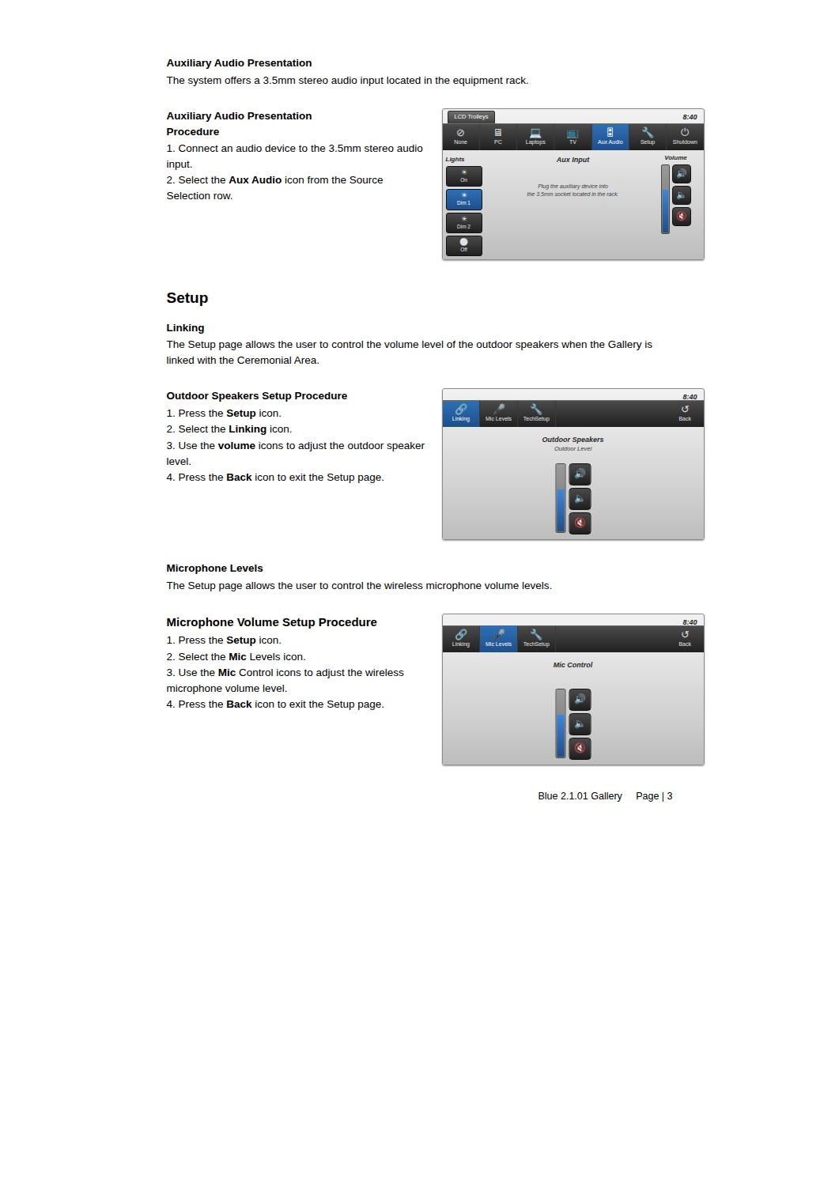Auxiliary Audio Presentation
The system offers a 3.5mm stereo audio input located in the equipment rack.
Auxiliary Audio Presentation
Procedure
1. Connect an audio device to the 3.5mm stereo audio input.
2. Select the Aux Audio icon from the Source Selection row.
LCD Trolleys
8:40
⊘None
🖥PC
💻Laptops
📺TV
🎛Aux Audio
🔧Setup
⏻Shutdown
Lights
☀On
☀Dim 1
☀Dim 2
⚪Off
Aux Input
Plug the auxiliary device into
the 3.5mm socket located in the rack.
Volume
🔊
🔈
🔇
Setup
Linking
The Setup page allows the user to control the volume level of the outdoor speakers when the Gallery is linked with the Ceremonial Area.
Outdoor Speakers Setup Procedure
1. Press the Setup icon.
2. Select the Linking icon.
3. Use the volume icons to adjust the outdoor speaker level.
4. Press the Back icon to exit the Setup page.
8:40
🔗Linking
🎤Mic Levels
🔧TechSetup
↺Back
Outdoor Speakers
Outdoor Level
🔊
🔈
🔇
Microphone Levels
The Setup page allows the user to control the wireless microphone volume levels.
Microphone Volume Setup Procedure
1. Press the Setup icon.
2. Select the Mic Levels icon.
3. Use the Mic Control icons to adjust the wireless microphone volume level.
4. Press the Back icon to exit the Setup page.
8:40
🔗Linking
🎤Mic Levels
🔧TechSetup
↺Back
Mic Control
🔊
🔈
🔇
Blue 2.1.01 Gallery Page | 3